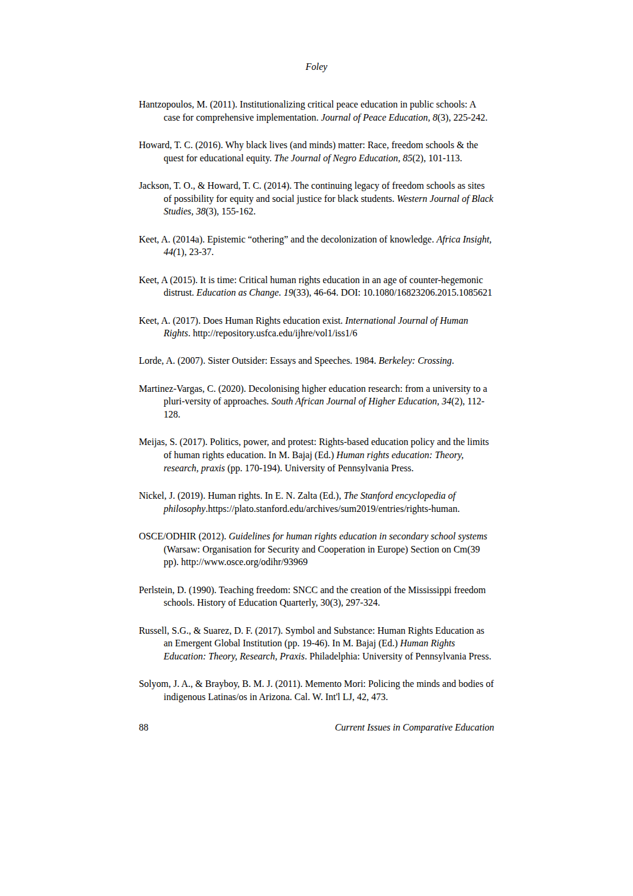Foley
Hantzopoulos, M. (2011). Institutionalizing critical peace education in public schools: A case for comprehensive implementation. Journal of Peace Education, 8(3), 225-242.
Howard, T. C. (2016). Why black lives (and minds) matter: Race, freedom schools & the quest for educational equity. The Journal of Negro Education, 85(2), 101-113.
Jackson, T. O., & Howard, T. C. (2014). The continuing legacy of freedom schools as sites of possibility for equity and social justice for black students. Western Journal of Black Studies, 38(3), 155-162.
Keet, A. (2014a). Epistemic “othering” and the decolonization of knowledge. Africa Insight, 44(1), 23-37.
Keet, A (2015). It is time: Critical human rights education in an age of counter-hegemonic distrust. Education as Change. 19(33), 46-64. DOI: 10.1080/16823206.2015.1085621
Keet, A. (2017). Does Human Rights education exist. International Journal of Human Rights. http://repository.usfca.edu/ijhre/vol1/iss1/6
Lorde, A. (2007). Sister Outsider: Essays and Speeches. 1984. Berkeley: Crossing.
Martinez-Vargas, C. (2020). Decolonising higher education research: from a university to a pluri-versity of approaches. South African Journal of Higher Education, 34(2), 112-128.
Meijas, S. (2017). Politics, power, and protest: Rights-based education policy and the limits of human rights education. In M. Bajaj (Ed.) Human rights education: Theory, research, praxis (pp. 170-194). University of Pennsylvania Press.
Nickel, J. (2019). Human rights. In E. N. Zalta (Ed.), The Stanford encyclopedia of philosophy.https://plato.stanford.edu/archives/sum2019/entries/rights-human.
OSCE/ODHIR (2012). Guidelines for human rights education in secondary school systems (Warsaw: Organisation for Security and Cooperation in Europe) Section on Cm(39 pp). http://www.osce.org/odihr/93969
Perlstein, D. (1990). Teaching freedom: SNCC and the creation of the Mississippi freedom schools. History of Education Quarterly, 30(3), 297-324.
Russell, S.G., & Suarez, D. F. (2017). Symbol and Substance: Human Rights Education as an Emergent Global Institution (pp. 19-46). In M. Bajaj (Ed.) Human Rights Education: Theory, Research, Praxis. Philadelphia: University of Pennsylvania Press.
Solyom, J. A., & Brayboy, B. M. J. (2011). Memento Mori: Policing the minds and bodies of indigenous Latinas/os in Arizona. Cal. W. Int'l LJ, 42, 473.
88 Current Issues in Comparative Education